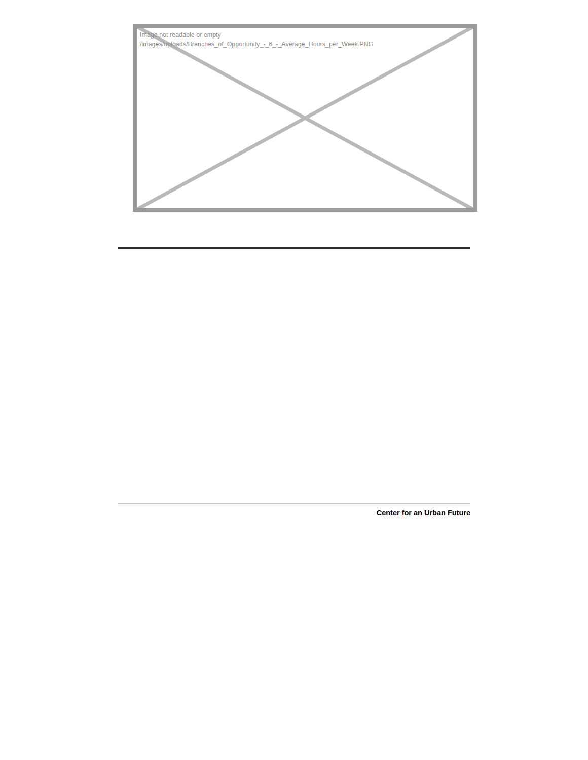Image not readable or empty
/images/uploads/Branches_of_Opportunity_-_6_-_Average_Hours_per_Week.PNG
Center for an Urban Future